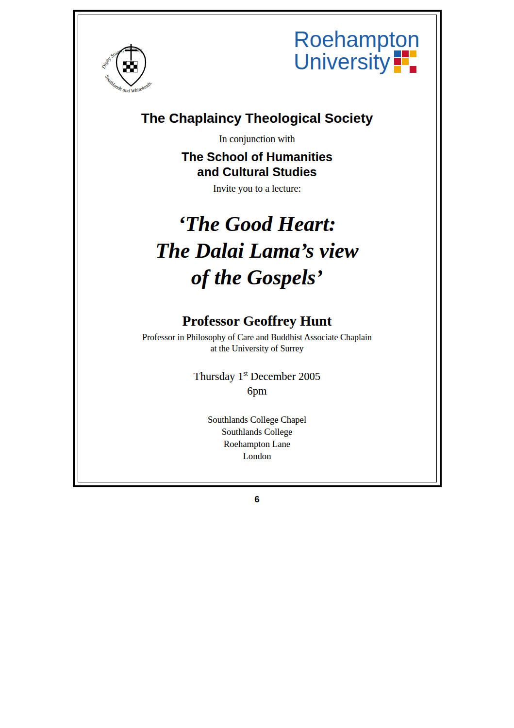Digby Stuart, Froebel, Southlands and Whitelands.
Roehampton University
The Chaplaincy Theological Society
In conjunction with
The School of Humanities
and Cultural Studies
Invite you to a lecture:
‘The Good Heart:
The Dalai Lama’s view
of the Gospels’
Professor Geoffrey Hunt
Professor in Philosophy of Care and Buddhist Associate Chaplain
at the University of Surrey
Thursday 1st December 2005
6pm
Southlands College Chapel
Southlands College
Roehampton Lane
London
6